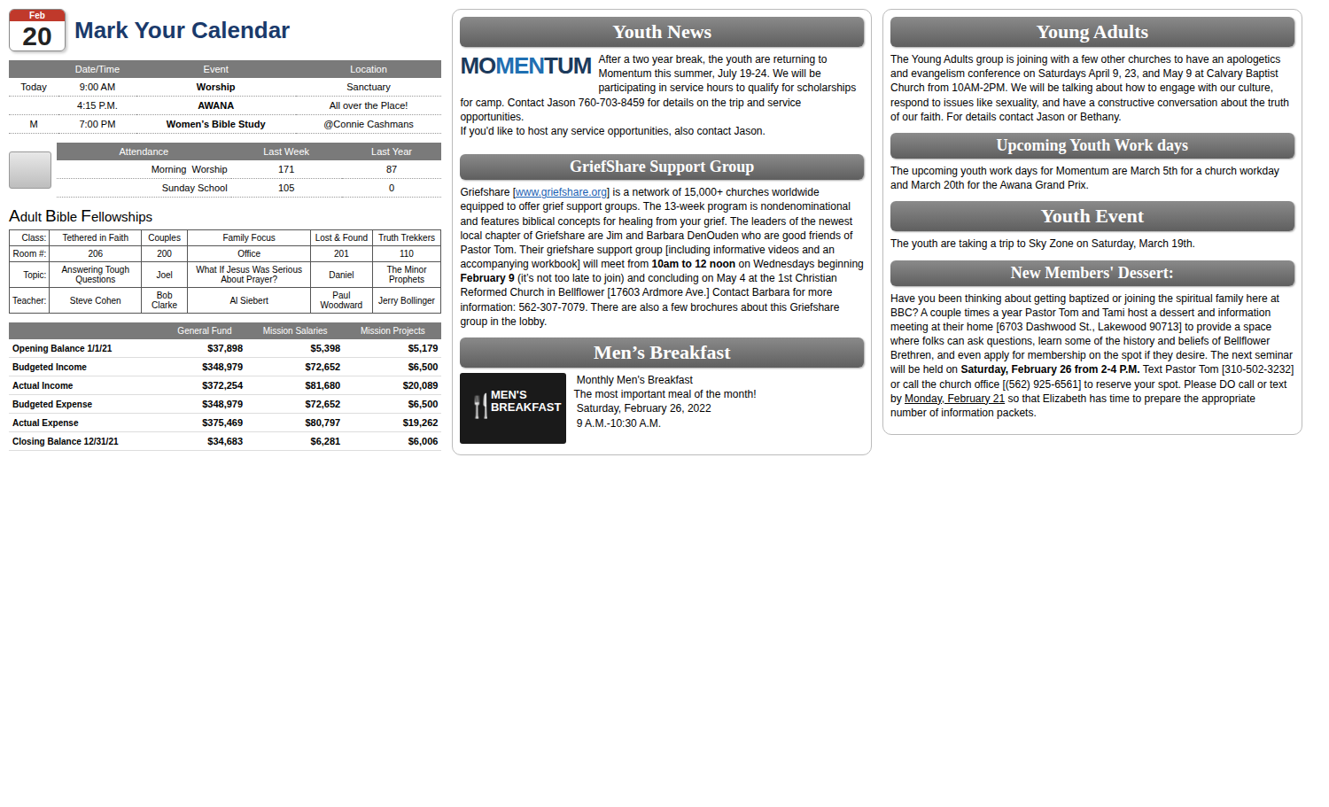Feb
20
Mark Your Calendar
| | Date/Time | Event | Location |
| --- | --- | --- | --- |
| Today | 9:00 AM | Worship | Sanctuary |
| | 4:15 P.M. | AWANA | All over the Place! |
| M | 7:00 PM | Women’s Bible Study | @Connie Cashmans |
| Attendance | Last Week | Last Year |
| --- | --- | --- |
| Morning Worship | 171 | 87 |
| Sunday School | 105 | 0 |
Adult Bible Fellowships
| Class: | Tethered in Faith | Couples | Family Focus | Lost & Found | Truth Trekkers |
| Room #: | 206 | 200 | Office | 201 | 110 |
| Topic: | Answering Tough Questions | Joel | What If Jesus Was Serious About Prayer? | Daniel | The Minor Prophets |
| Teacher: | Steve Cohen | Bob Clarke | Al Siebert | Paul Woodward | Jerry Bollinger |
| | General Fund | Mission Salaries | Mission Projects |
| --- | --- | --- | --- |
| Opening Balance 1/1/21 | $37,898 | $5,398 | $5,179 |
| Budgeted Income | $348,979 | $72,652 | $6,500 |
| Actual Income | $372,254 | $81,680 | $20,089 |
| Budgeted Expense | $348,979 | $72,652 | $6,500 |
| Actual Expense | $375,469 | $80,797 | $19,262 |
| Closing Balance 12/31/21 | $34,683 | $6,281 | $6,006 |
Youth News
MO MEN TUM
After a two year break, the youth are returning to Momentum this summer, July 19-24. We will be participating in service hours to qualify for scholarships for camp. Contact Jason 760-703-8459 for details on the trip and service opportunities.
If you'd like to host any service opportunities, also contact Jason.
GriefShare Support Group
Griefshare [www.griefshare.org] is a network of 15,000+ churches worldwide equipped to offer grief support groups. The 13-week program is nondenominational and features biblical concepts for healing from your grief. The leaders of the newest local chapter of Griefshare are Jim and Barbara DenOuden who are good friends of Pastor Tom. Their griefshare support group [including informative videos and an accompanying workbook] will meet from 10am to 12 noon on Wednesdays beginning February 9 (it’s not too late to join) and concluding on May 4 at the 1st Christian Reformed Church in Bellflower [17603 Ardmore Ave.] Contact Barbara for more information: 562-307-7079. There are also a few brochures about this Griefshare group in the lobby.
Men’s Breakfast
🍴
MEN'S
BREAKFAST
Monthly Men's Breakfast
The most important meal of the month!
Saturday, February 26, 2022
9 A.M.-10:30 A.M.
Young Adults
The Young Adults group is joining with a few other churches to have an apologetics and evangelism conference on Saturdays April 9, 23, and May 9 at Calvary Baptist Church from 10AM-2PM. We will be talking about how to engage with our culture, respond to issues like sexuality, and have a constructive conversation about the truth of our faith. For details contact Jason or Bethany.
Upcoming Youth Work days
The upcoming youth work days for Momentum are March 5th for a church workday and March 20th for the Awana Grand Prix.
Youth Event
The youth are taking a trip to Sky Zone on Saturday, March 19th.
New Members' Dessert:
Have you been thinking about getting baptized or joining the spiritual family here at BBC? A couple times a year Pastor Tom and Tami host a dessert and information meeting at their home [6703 Dashwood St., Lakewood 90713] to provide a space where folks can ask questions, learn some of the history and beliefs of Bellflower Brethren, and even apply for membership on the spot if they desire. The next seminar will be held on Saturday, February 26 from 2-4 P.M. Text Pastor Tom [310-502-3232] or call the church office [(562) 925-6561] to reserve your spot. Please DO call or text by Monday, February 21 so that Elizabeth has time to prepare the appropriate number of information packets.